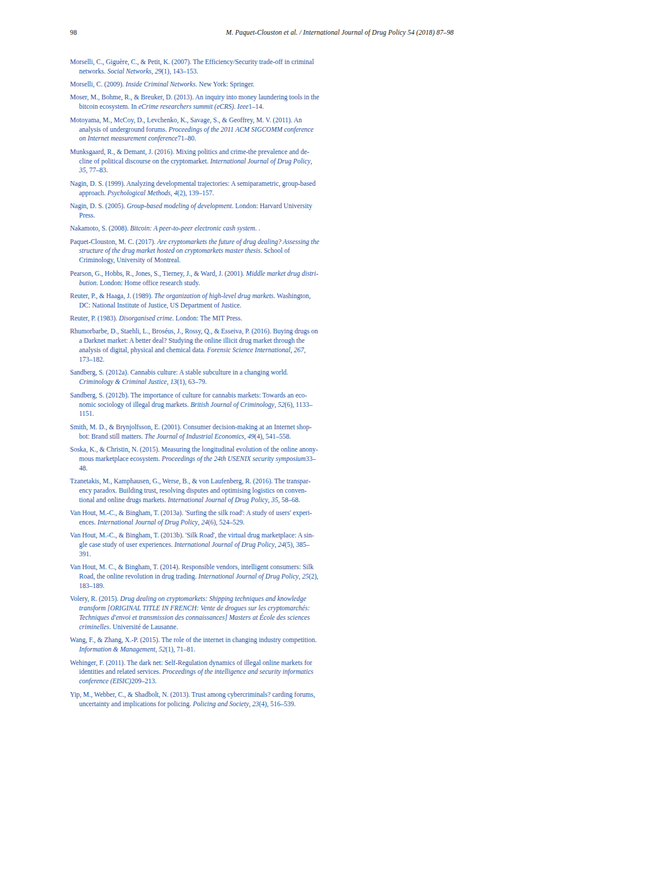98 M. Paquet-Clouston et al. / International Journal of Drug Policy 54 (2018) 87–98
Morselli, C., Giguère, C., & Petit, K. (2007). The Efficiency/Security trade-off in criminal networks. Social Networks, 29(1), 143–153.
Morselli, C. (2009). Inside Criminal Networks. New York: Springer.
Moser, M., Bohme, R., & Breuker, D. (2013). An inquiry into money laundering tools in the bitcoin ecosystem. In eCrime researchers summit (eCRS). Ieee1–14.
Motoyama, M., McCoy, D., Levchenko, K., Savage, S., & Geoffrey, M. V. (2011). An analysis of underground forums. Proceedings of the 2011 ACM SIGCOMM conference on Internet measurement conference71–80.
Munksgaard, R., & Demant, J. (2016). Mixing politics and crime-the prevalence and decline of political discourse on the cryptomarket. International Journal of Drug Policy, 35, 77–83.
Nagin, D. S. (1999). Analyzing developmental trajectories: A semiparametric, group-based approach. Psychological Methods, 4(2), 139–157.
Nagin, D. S. (2005). Group-based modeling of development. London: Harvard University Press.
Nakamoto, S. (2008). Bitcoin: A peer-to-peer electronic cash system. .
Paquet-Clouston, M. C. (2017). Are cryptomarkets the future of drug dealing? Assessing the structure of the drug market hosted on cryptomarkets master thesis. School of Criminology, University of Montreal.
Pearson, G., Hobbs, R., Jones, S., Tierney, J., & Ward, J. (2001). Middle market drug distribution. London: Home office research study.
Reuter, P., & Haaga, J. (1989). The organization of high-level drug markets. Washington, DC: National Institute of Justice, US Department of Justice.
Reuter, P. (1983). Disorganised crime. London: The MIT Press.
Rhumorbarbe, D., Staehli, L., Broséus, J., Rossy, Q., & Esseiva, P. (2016). Buying drugs on a Darknet market: A better deal? Studying the online illicit drug market through the analysis of digital, physical and chemical data. Forensic Science International, 267, 173–182.
Sandberg, S. (2012a). Cannabis culture: A stable subculture in a changing world. Criminology & Criminal Justice, 13(1), 63–79.
Sandberg, S. (2012b). The importance of culture for cannabis markets: Towards an economic sociology of illegal drug markets. British Journal of Criminology, 52(6), 1133–1151.
Smith, M. D., & Brynjolfsson, E. (2001). Consumer decision-making at an Internet shopbot: Brand still matters. The Journal of Industrial Economics, 49(4), 541–558.
Soska, K., & Christin, N. (2015). Measuring the longitudinal evolution of the online anonymous marketplace ecosystem. Proceedings of the 24th USENIX security symposium33–48.
Tzanetakis, M., Kamphausen, G., Werse, B., & von Laufenberg, R. (2016). The transparency paradox. Building trust, resolving disputes and optimising logistics on conventional and online drugs markets. International Journal of Drug Policy, 35, 58–68.
Van Hout, M.-C., & Bingham, T. (2013a). 'Surfing the silk road': A study of users' experiences. International Journal of Drug Policy, 24(6), 524–529.
Van Hout, M.-C., & Bingham, T. (2013b). 'Silk Road', the virtual drug marketplace: A single case study of user experiences. International Journal of Drug Policy, 24(5), 385–391.
Van Hout, M. C., & Bingham, T. (2014). Responsible vendors, intelligent consumers: Silk Road, the online revolution in drug trading. International Journal of Drug Policy, 25(2), 183–189.
Volery, R. (2015). Drug dealing on cryptomarkets: Shipping techniques and knowledge transform [ORIGINAL TITLE IN FRENCH: Vente de drogues sur les cryptomarchés: Techniques d'envoi et transmission des connaissances] Masters at École des sciences criminelles. Université de Lausanne.
Wang, F., & Zhang, X.-P. (2015). The role of the internet in changing industry competition. Information & Management, 52(1), 71–81.
Wehinger, F. (2011). The dark net: Self-Regulation dynamics of illegal online markets for identities and related services. Proceedings of the intelligence and security informatics conference (EISIC) 209–213.
Yip, M., Webber, C., & Shadbolt, N. (2013). Trust among cybercriminals? carding forums, uncertainty and implications for policing. Policing and Society, 23(4), 516–539.